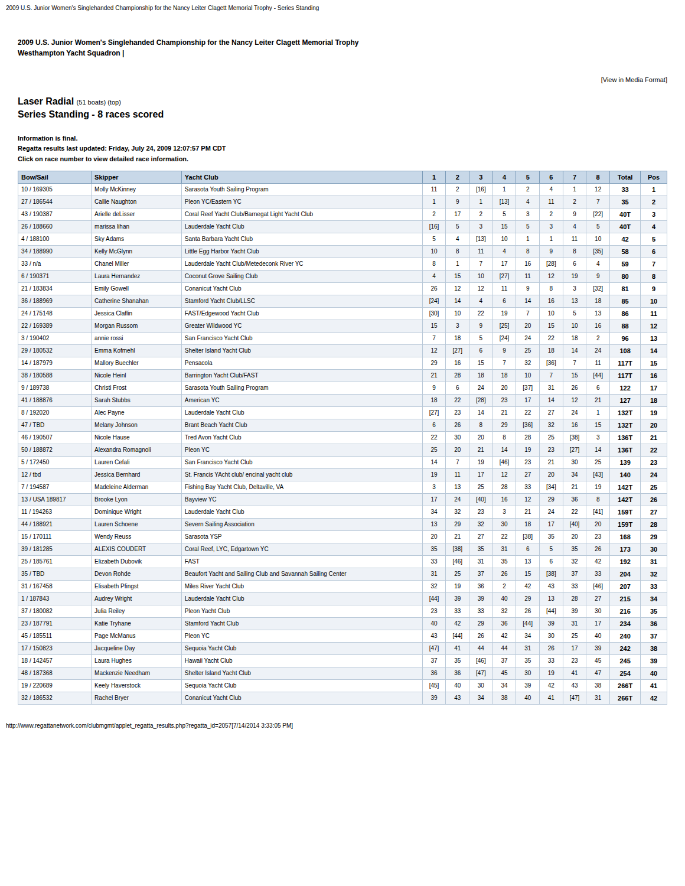2009 U.S. Junior Women's Singlehanded Championship for the Nancy Leiter Clagett Memorial Trophy - Series Standing
2009 U.S. Junior Women's Singlehanded Championship for the Nancy Leiter Clagett Memorial Trophy
Westhampton Yacht Squadron |
[View in Media Format]
Laser Radial (51 boats) (top)
Series Standing - 8 races scored
Information is final.
Regatta results last updated: Friday, July 24, 2009 12:07:57 PM CDT
Click on race number to view detailed race information.
| Bow/Sail | Skipper | Yacht Club | 1 | 2 | 3 | 4 | 5 | 6 | 7 | 8 | Total | Pos |
| --- | --- | --- | --- | --- | --- | --- | --- | --- | --- | --- | --- | --- |
| 10 / 169305 | Molly McKinney | Sarasota Youth Sailing Program | 11 | 2 | [16] | 1 | 2 | 4 | 1 | 12 | 33 | 1 |
| 27 / 186544 | Callie Naughton | Pleon YC/Eastern YC | 1 | 9 | 1 | [13] | 4 | 11 | 2 | 7 | 35 | 2 |
| 43 / 190387 | Arielle deLisser | Coral Reef Yacht Club/Barnegat Light Yacht Club | 2 | 17 | 2 | 5 | 3 | 2 | 9 | [22] | 40T | 3 |
| 26 / 188660 | marissa lihan | Lauderdale Yacht Club | [16] | 5 | 3 | 15 | 5 | 3 | 4 | 5 | 40T | 4 |
| 4 / 188100 | Sky Adams | Santa Barbara Yacht Club | 5 | 4 | [13] | 10 | 1 | 1 | 11 | 10 | 42 | 5 |
| 34 / 188990 | Kelly McGlynn | Little Egg Harbor Yacht Club | 10 | 8 | 11 | 4 | 8 | 9 | 8 | [35] | 58 | 6 |
| 33 / n/a | Chanel Miller | Lauderdale Yacht Club/Metedeconk River YC | 8 | 1 | 7 | 17 | 16 | [28] | 6 | 4 | 59 | 7 |
| 6 / 190371 | Laura Hernandez | Coconut Grove Sailing Club | 4 | 15 | 10 | [27] | 11 | 12 | 19 | 9 | 80 | 8 |
| 21 / 183834 | Emily Gowell | Conanicut Yacht Club | 26 | 12 | 12 | 11 | 9 | 8 | 3 | [32] | 81 | 9 |
| 36 / 188969 | Catherine Shanahan | Stamford Yacht Club/LLSC | [24] | 14 | 4 | 6 | 14 | 16 | 13 | 18 | 85 | 10 |
| 24 / 175148 | Jessica Claflin | FAST/Edgewood Yacht Club | [30] | 10 | 22 | 19 | 7 | 10 | 5 | 13 | 86 | 11 |
| 22 / 169389 | Morgan Russom | Greater Wildwood YC | 15 | 3 | 9 | [25] | 20 | 15 | 10 | 16 | 88 | 12 |
| 3 / 190402 | annie rossi | San Francisco Yacht Club | 7 | 18 | 5 | [24] | 24 | 22 | 18 | 2 | 96 | 13 |
| 29 / 180532 | Emma Kofmehl | Shelter Island Yacht Club | 12 | [27] | 6 | 9 | 25 | 18 | 14 | 24 | 108 | 14 |
| 14 / 187979 | Mallory Buechler | Pensacola | 29 | 16 | 15 | 7 | 32 | [36] | 7 | 11 | 117T | 15 |
| 38 / 180588 | Nicole Heinl | Barrington Yacht Club/FAST | 21 | 28 | 18 | 18 | 10 | 7 | 15 | [44] | 117T | 16 |
| 9 / 189738 | Christi Frost | Sarasota Youth Sailing Program | 9 | 6 | 24 | 20 | [37] | 31 | 26 | 6 | 122 | 17 |
| 41 / 188876 | Sarah Stubbs | American YC | 18 | 22 | [28] | 23 | 17 | 14 | 12 | 21 | 127 | 18 |
| 8 / 192020 | Alec Payne | Lauderdale Yacht Club | [27] | 23 | 14 | 21 | 22 | 27 | 24 | 1 | 132T | 19 |
| 47 / TBD | Melany Johnson | Brant Beach Yacht Club | 6 | 26 | 8 | 29 | [36] | 32 | 16 | 15 | 132T | 20 |
| 46 / 190507 | Nicole Hause | Tred Avon Yacht Club | 22 | 30 | 20 | 8 | 28 | 25 | [38] | 3 | 136T | 21 |
| 50 / 188872 | Alexandra Romagnoli | Pleon YC | 25 | 20 | 21 | 14 | 19 | 23 | [27] | 14 | 136T | 22 |
| 5 / 172450 | Lauren Cefali | San Francisco Yacht Club | 14 | 7 | 19 | [46] | 23 | 21 | 30 | 25 | 139 | 23 |
| 12 / tbd | Jessica Bernhard | St. Francis YAcht club/ encinal yacht club | 19 | 11 | 17 | 12 | 27 | 20 | 34 | [43] | 140 | 24 |
| 7 / 194587 | Madeleine Alderman | Fishing Bay Yacht Club, Deltaville, VA | 3 | 13 | 25 | 28 | 33 | [34] | 21 | 19 | 142T | 25 |
| 13 / USA 189817 | Brooke Lyon | Bayview YC | 17 | 24 | [40] | 16 | 12 | 29 | 36 | 8 | 142T | 26 |
| 11 / 194263 | Dominique Wright | Lauderdale Yacht Club | 34 | 32 | 23 | 3 | 21 | 24 | 22 | [41] | 159T | 27 |
| 44 / 188921 | Lauren Schoene | Severn Sailing Association | 13 | 29 | 32 | 30 | 18 | 17 | [40] | 20 | 159T | 28 |
| 15 / 170111 | Wendy Reuss | Sarasota YSP | 20 | 21 | 27 | 22 | [38] | 35 | 20 | 23 | 168 | 29 |
| 39 / 181285 | ALEXIS COUDERT | Coral Reef, LYC, Edgartown YC | 35 | [38] | 35 | 31 | 6 | 5 | 35 | 26 | 173 | 30 |
| 25 / 185761 | Elizabeth Dubovik | FAST | 33 | [46] | 31 | 35 | 13 | 6 | 32 | 42 | 192 | 31 |
| 35 / TBD | Devon Rohde | Beaufort Yacht and Sailing Club and Savannah Sailing Center | 31 | 25 | 37 | 26 | 15 | [38] | 37 | 33 | 204 | 32 |
| 31 / 167458 | Elisabeth Pfingst | Miles River Yacht Club | 32 | 19 | 36 | 2 | 42 | 43 | 33 | [46] | 207 | 33 |
| 1 / 187843 | Audrey Wright | Lauderdale Yacht Club | [44] | 39 | 39 | 40 | 29 | 13 | 28 | 27 | 215 | 34 |
| 37 / 180082 | Julia Reiley | Pleon Yacht Club | 23 | 33 | 33 | 32 | 26 | [44] | 39 | 30 | 216 | 35 |
| 23 / 187791 | Katie Tryhane | Stamford Yacht Club | 40 | 42 | 29 | 36 | [44] | 39 | 31 | 17 | 234 | 36 |
| 45 / 185511 | Page McManus | Pleon YC | 43 | [44] | 26 | 42 | 34 | 30 | 25 | 40 | 240 | 37 |
| 17 / 150823 | Jacqueline Day | Sequoia Yacht Club | [47] | 41 | 44 | 44 | 31 | 26 | 17 | 39 | 242 | 38 |
| 18 / 142457 | Laura Hughes | Hawaii Yacht Club | 37 | 35 | [46] | 37 | 35 | 33 | 23 | 45 | 245 | 39 |
| 48 / 187368 | Mackenzie Needham | Shelter Island Yacht Club | 36 | 36 | [47] | 45 | 30 | 19 | 41 | 47 | 254 | 40 |
| 19 / 220689 | Keely Haverstock | Sequoia Yacht Club | [45] | 40 | 30 | 34 | 39 | 42 | 43 | 38 | 266T | 41 |
| 32 / 186532 | Rachel Bryer | Conanicut Yacht Club | 39 | 43 | 34 | 38 | 40 | 41 | [47] | 31 | 266T | 42 |
http://www.regattanetwork.com/clubmgmt/applet_regatta_results.php?regatta_id=2057[7/14/2014 3:33:05 PM]